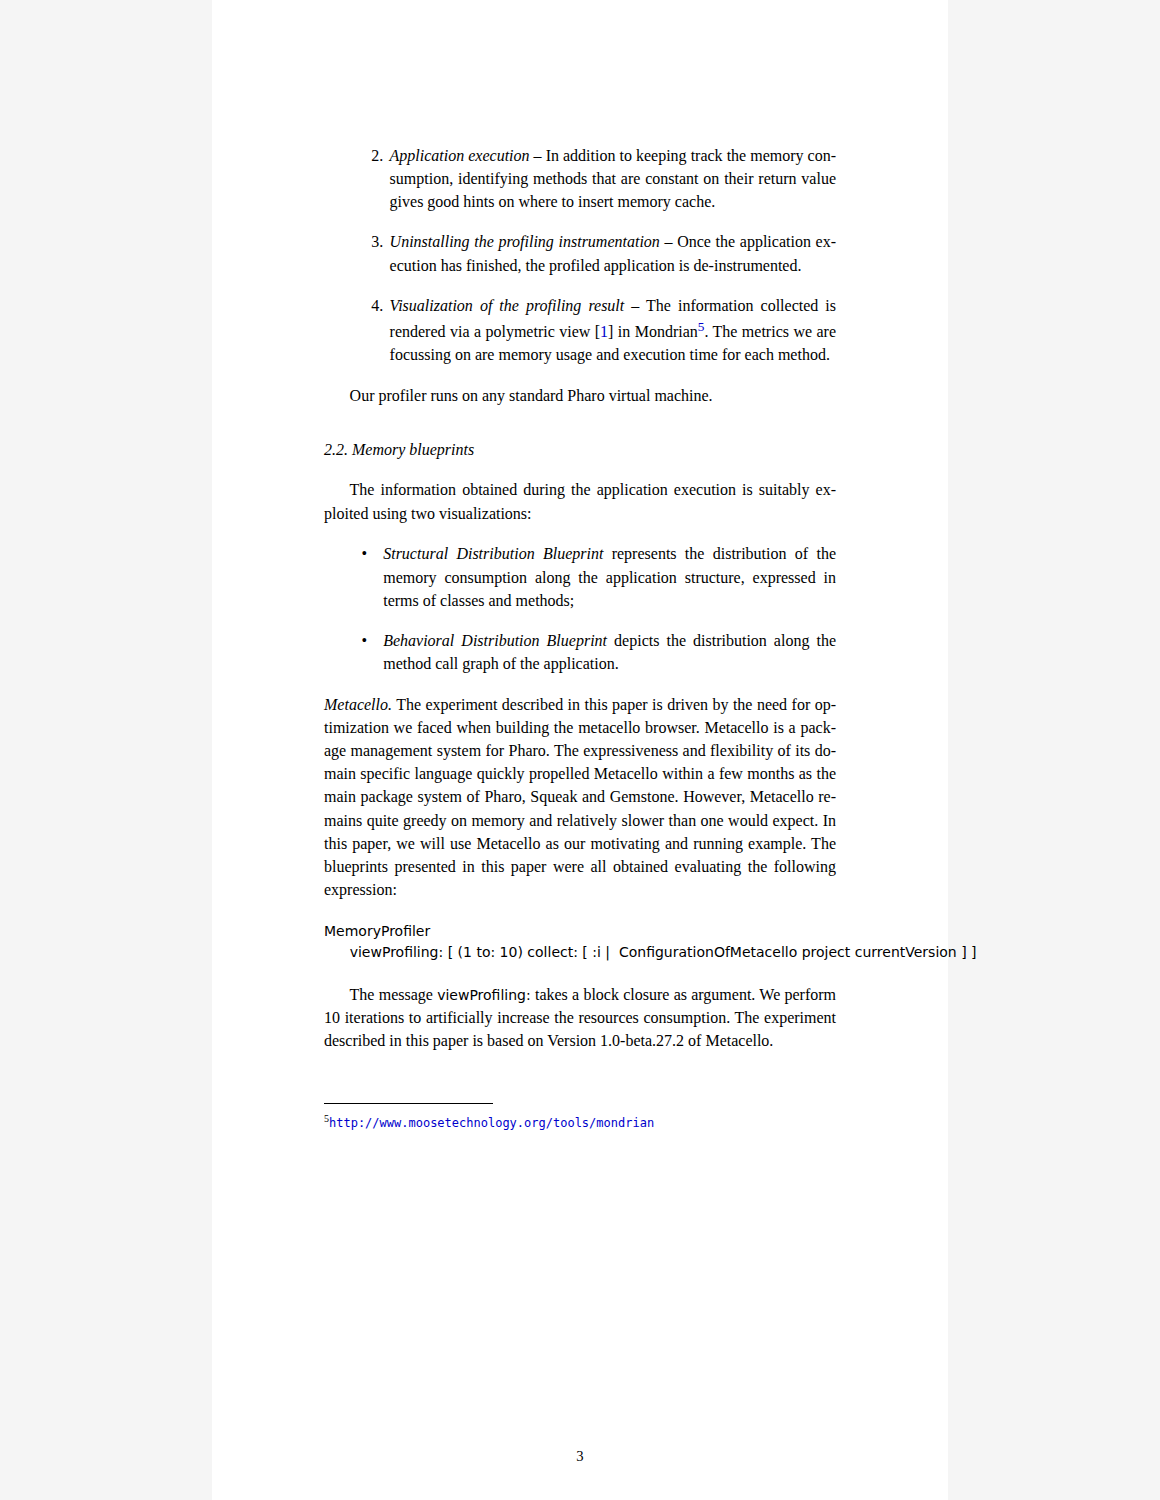Application execution – In addition to keeping track the memory consumption, identifying methods that are constant on their return value gives good hints on where to insert memory cache.
Uninstalling the profiling instrumentation – Once the application execution has finished, the profiled application is de-instrumented.
Visualization of the profiling result – The information collected is rendered via a polymetric view [1] in Mondrian5. The metrics we are focussing on are memory usage and execution time for each method.
Our profiler runs on any standard Pharo virtual machine.
2.2. Memory blueprints
The information obtained during the application execution is suitably exploited using two visualizations:
Structural Distribution Blueprint represents the distribution of the memory consumption along the application structure, expressed in terms of classes and methods;
Behavioral Distribution Blueprint depicts the distribution along the method call graph of the application.
Metacello. The experiment described in this paper is driven by the need for optimization we faced when building the metacello browser. Metacello is a package management system for Pharo. The expressiveness and flexibility of its domain specific language quickly propelled Metacello within a few months as the main package system of Pharo, Squeak and Gemstone. However, Metacello remains quite greedy on memory and relatively slower than one would expect. In this paper, we will use Metacello as our motivating and running example. The blueprints presented in this paper were all obtained evaluating the following expression:
MemoryProfiler
  viewProfiling: [ (1 to: 10) collect: [ :i |  ConfigurationOfMetacello project currentVersion ] ]
The message viewProfiling: takes a block closure as argument. We perform 10 iterations to artificially increase the resources consumption. The experiment described in this paper is based on Version 1.0-beta.27.2 of Metacello.
5 http://www.moosetechnology.org/tools/mondrian
3